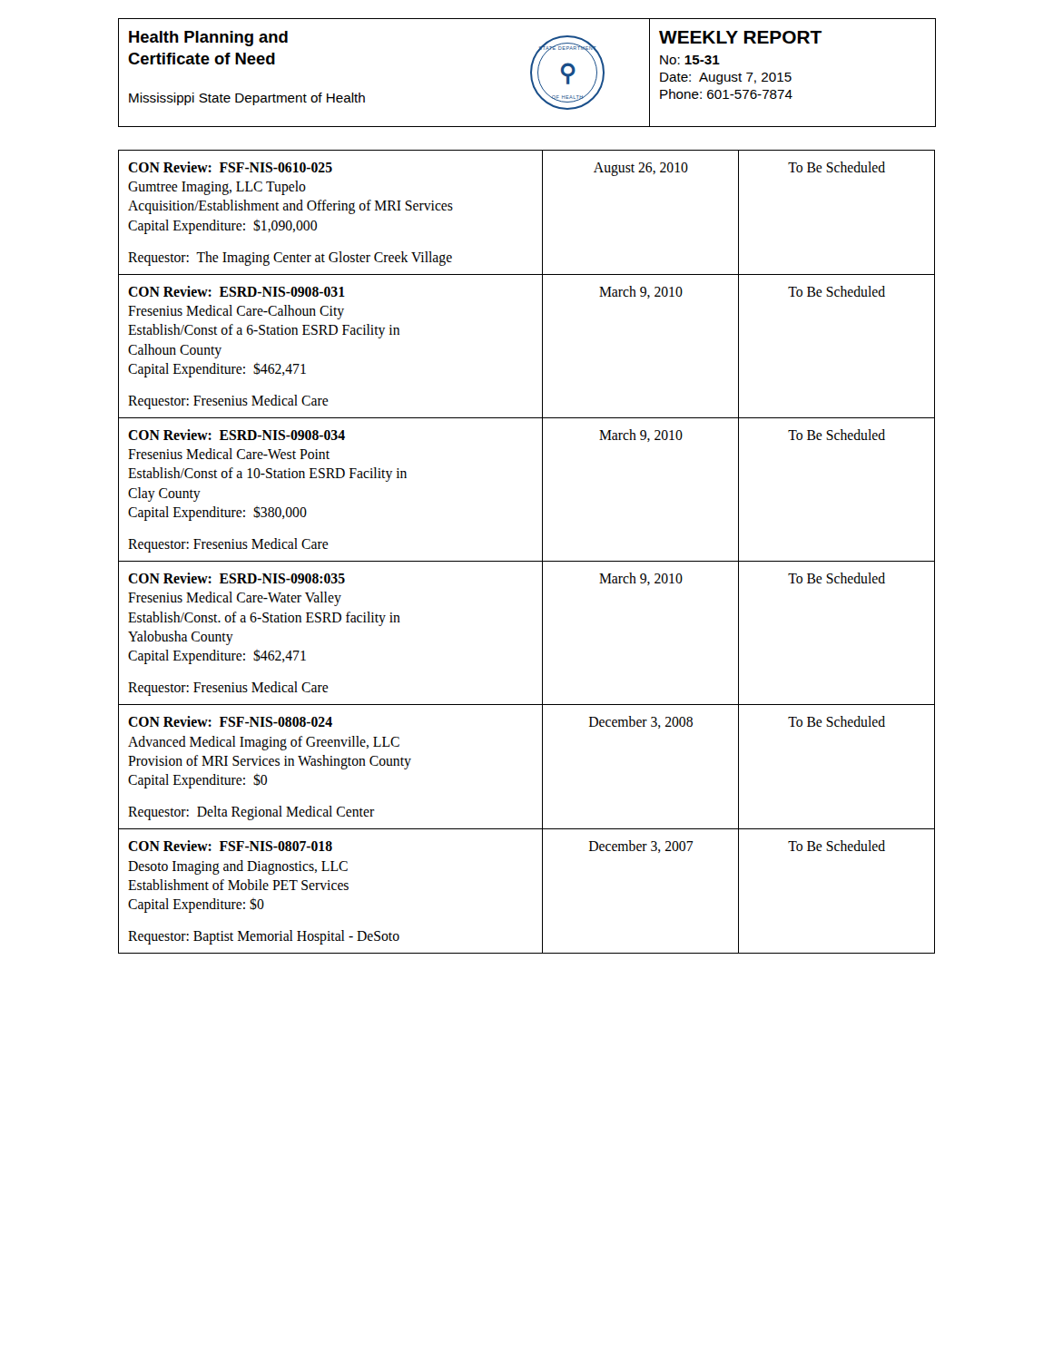Health Planning and
Certificate of Need
Mississippi State Department of Health
STATE DEPARTMENT
⚲
OF HEALTH
WEEKLY REPORT
No: 15-31
Date: August 7, 2015
Phone: 601-576-7874
| CON Review: FSF-NIS-0610-025 Gumtree Imaging, LLC Tupelo Acquisition/Establishment and Offering of MRI Services Capital Expenditure: $1,090,000 Requestor: The Imaging Center at Gloster Creek Village | August 26, 2010 | To Be Scheduled |
| CON Review: ESRD-NIS-0908-031 Fresenius Medical Care-Calhoun City Establish/Const of a 6-Station ESRD Facility in Calhoun County Capital Expenditure: $462,471 Requestor: Fresenius Medical Care | March 9, 2010 | To Be Scheduled |
| CON Review: ESRD-NIS-0908-034 Fresenius Medical Care-West Point Establish/Const of a 10-Station ESRD Facility in Clay County Capital Expenditure: $380,000 Requestor: Fresenius Medical Care | March 9, 2010 | To Be Scheduled |
| CON Review: ESRD-NIS-0908:035 Fresenius Medical Care-Water Valley Establish/Const. of a 6-Station ESRD facility in Yalobusha County Capital Expenditure: $462,471 Requestor: Fresenius Medical Care | March 9, 2010 | To Be Scheduled |
| CON Review: FSF-NIS-0808-024 Advanced Medical Imaging of Greenville, LLC Provision of MRI Services in Washington County Capital Expenditure: $0 Requestor: Delta Regional Medical Center | December 3, 2008 | To Be Scheduled |
| CON Review: FSF-NIS-0807-018 Desoto Imaging and Diagnostics, LLC Establishment of Mobile PET Services Capital Expenditure: $0 Requestor: Baptist Memorial Hospital - DeSoto | December 3, 2007 | To Be Scheduled |